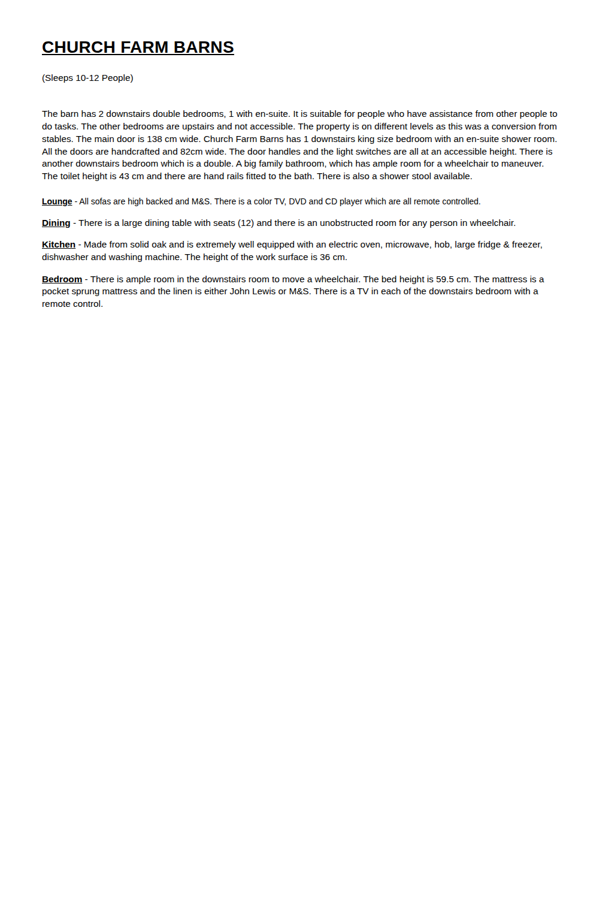CHURCH FARM BARNS
(Sleeps 10-12 People)
The barn has 2 downstairs double bedrooms, 1 with en-suite. It is suitable for people who have assistance from other people to do tasks. The other bedrooms are upstairs and not accessible. The property is on different levels as this was a conversion from stables. The main door is 138 cm wide. Church Farm Barns has 1 downstairs king size bedroom with an en-suite shower room. All the doors are handcrafted and 82cm wide. The door handles and the light switches are all at an accessible height. There is another downstairs bedroom which is a double. A big family bathroom, which has ample room for a wheelchair to maneuver. The toilet height is 43 cm and there are hand rails fitted to the bath. There is also a shower stool available.
Lounge - All sofas are high backed and M&S. There is a color TV, DVD and CD player which are all remote controlled.
Dining - There is a large dining table with seats (12) and there is an unobstructed room for any person in wheelchair.
Kitchen - Made from solid oak and is extremely well equipped with an electric oven, microwave, hob, large fridge & freezer, dishwasher and washing machine. The height of the work surface is 36 cm.
Bedroom - There is ample room in the downstairs room to move a wheelchair. The bed height is 59.5 cm. The mattress is a pocket sprung mattress and the linen is either John Lewis or M&S. There is a TV in each of the downstairs bedroom with a remote control.